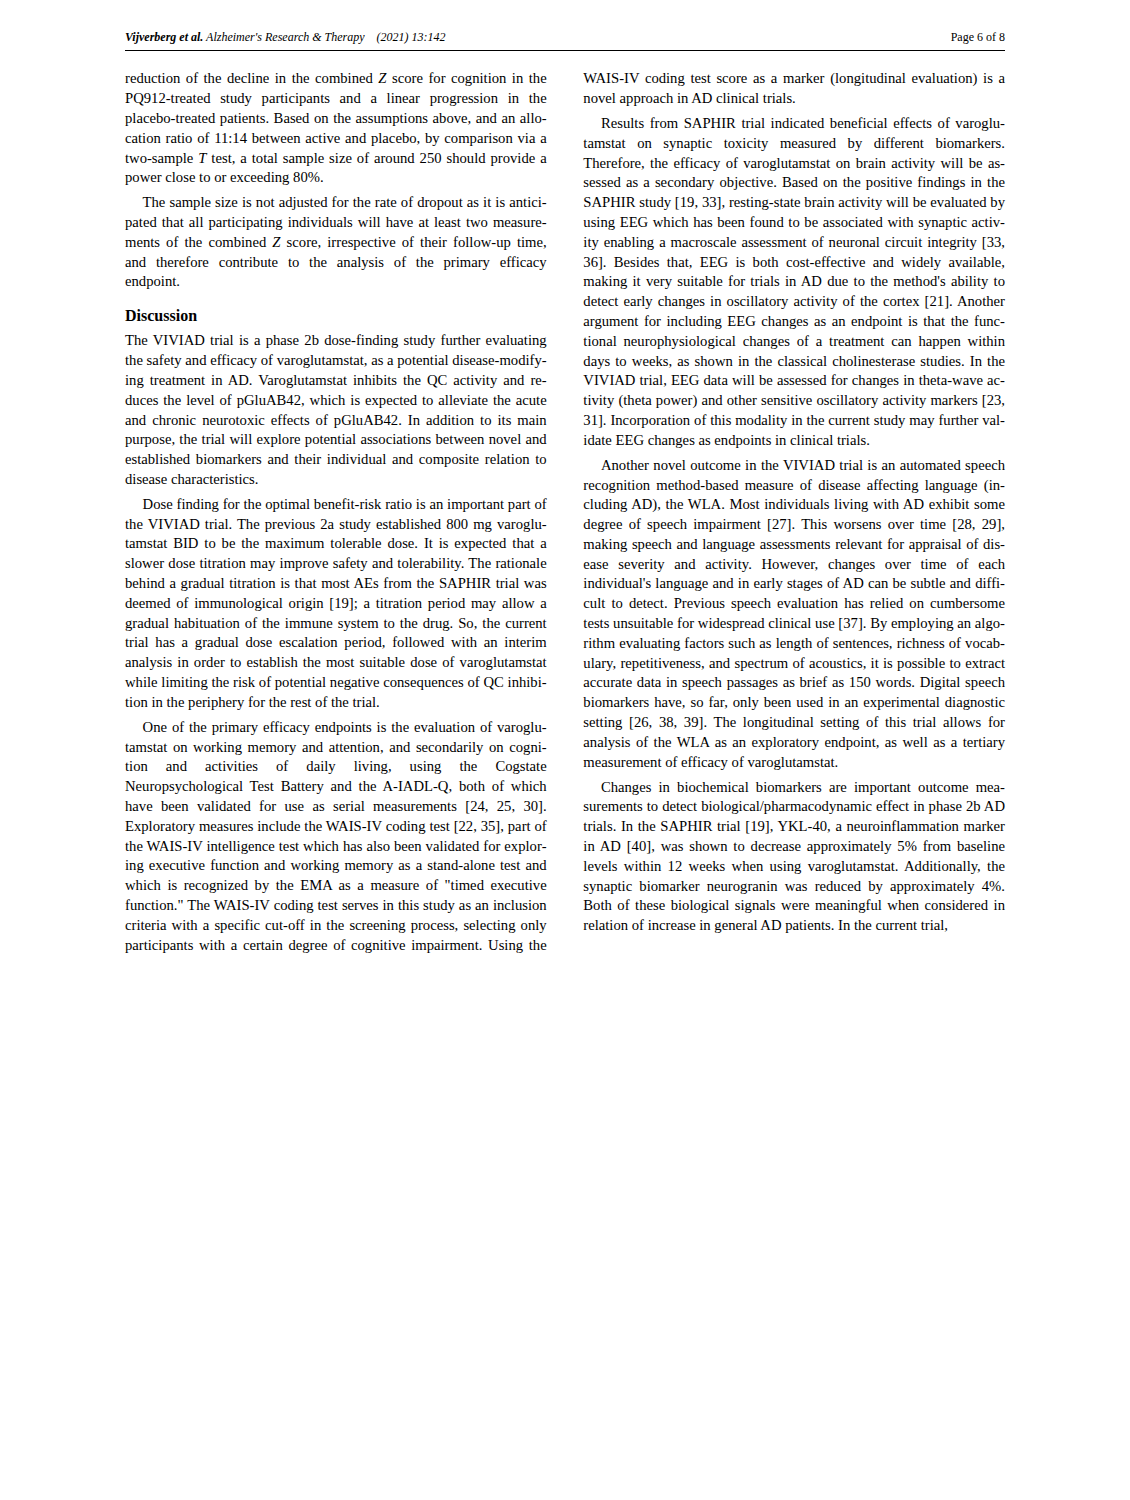Vijverberg et al. Alzheimer's Research & Therapy (2021) 13:142
Page 6 of 8
reduction of the decline in the combined Z score for cognition in the PQ912-treated study participants and a linear progression in the placebo-treated patients. Based on the assumptions above, and an allocation ratio of 11:14 between active and placebo, by comparison via a two-sample T test, a total sample size of around 250 should provide a power close to or exceeding 80%.
The sample size is not adjusted for the rate of dropout as it is anticipated that all participating individuals will have at least two measurements of the combined Z score, irrespective of their follow-up time, and therefore contribute to the analysis of the primary efficacy endpoint.
Discussion
The VIVIAD trial is a phase 2b dose-finding study further evaluating the safety and efficacy of varoglutamstat, as a potential disease-modifying treatment in AD. Varoglutamstat inhibits the QC activity and reduces the level of pGluAB42, which is expected to alleviate the acute and chronic neurotoxic effects of pGluAB42. In addition to its main purpose, the trial will explore potential associations between novel and established biomarkers and their individual and composite relation to disease characteristics.
Dose finding for the optimal benefit-risk ratio is an important part of the VIVIAD trial. The previous 2a study established 800 mg varoglutamstat BID to be the maximum tolerable dose. It is expected that a slower dose titration may improve safety and tolerability. The rationale behind a gradual titration is that most AEs from the SAPHIR trial was deemed of immunological origin [19]; a titration period may allow a gradual habituation of the immune system to the drug. So, the current trial has a gradual dose escalation period, followed with an interim analysis in order to establish the most suitable dose of varoglutamstat while limiting the risk of potential negative consequences of QC inhibition in the periphery for the rest of the trial.
One of the primary efficacy endpoints is the evaluation of varoglutamstat on working memory and attention, and secondarily on cognition and activities of daily living, using the Cogstate Neuropsychological Test Battery and the A-IADL-Q, both of which have been validated for use as serial measurements [24, 25, 30]. Exploratory measures include the WAIS-IV coding test [22, 35], part of the WAIS-IV intelligence test which has also been validated for exploring executive function and working memory as a stand-alone test and which is recognized by the EMA as a measure of "timed executive function." The WAIS-IV coding test serves in this study as an inclusion criteria with a specific cut-off in the screening process, selecting only participants with a certain degree of cognitive impairment. Using the WAIS-IV coding test score as a marker (longitudinal evaluation) is a novel approach in AD clinical trials.
Results from SAPHIR trial indicated beneficial effects of varoglutamstat on synaptic toxicity measured by different biomarkers. Therefore, the efficacy of varoglutamstat on brain activity will be assessed as a secondary objective. Based on the positive findings in the SAPHIR study [19, 33], resting-state brain activity will be evaluated by using EEG which has been found to be associated with synaptic activity enabling a macroscale assessment of neuronal circuit integrity [33, 36]. Besides that, EEG is both cost-effective and widely available, making it very suitable for trials in AD due to the method's ability to detect early changes in oscillatory activity of the cortex [21]. Another argument for including EEG changes as an endpoint is that the functional neurophysiological changes of a treatment can happen within days to weeks, as shown in the classical cholinesterase studies. In the VIVIAD trial, EEG data will be assessed for changes in theta-wave activity (theta power) and other sensitive oscillatory activity markers [23, 31]. Incorporation of this modality in the current study may further validate EEG changes as endpoints in clinical trials.
Another novel outcome in the VIVIAD trial is an automated speech recognition method-based measure of disease affecting language (including AD), the WLA. Most individuals living with AD exhibit some degree of speech impairment [27]. This worsens over time [28, 29], making speech and language assessments relevant for appraisal of disease severity and activity. However, changes over time of each individual's language and in early stages of AD can be subtle and difficult to detect. Previous speech evaluation has relied on cumbersome tests unsuitable for widespread clinical use [37]. By employing an algorithm evaluating factors such as length of sentences, richness of vocabulary, repetitiveness, and spectrum of acoustics, it is possible to extract accurate data in speech passages as brief as 150 words. Digital speech biomarkers have, so far, only been used in an experimental diagnostic setting [26, 38, 39]. The longitudinal setting of this trial allows for analysis of the WLA as an exploratory endpoint, as well as a tertiary measurement of efficacy of varoglutamstat.
Changes in biochemical biomarkers are important outcome measurements to detect biological/pharmacodynamic effect in phase 2b AD trials. In the SAPHIR trial [19], YKL-40, a neuroinflammation marker in AD [40], was shown to decrease approximately 5% from baseline levels within 12 weeks when using varoglutamstat. Additionally, the synaptic biomarker neurogranin was reduced by approximately 4%. Both of these biological signals were meaningful when considered in relation of increase in general AD patients. In the current trial,